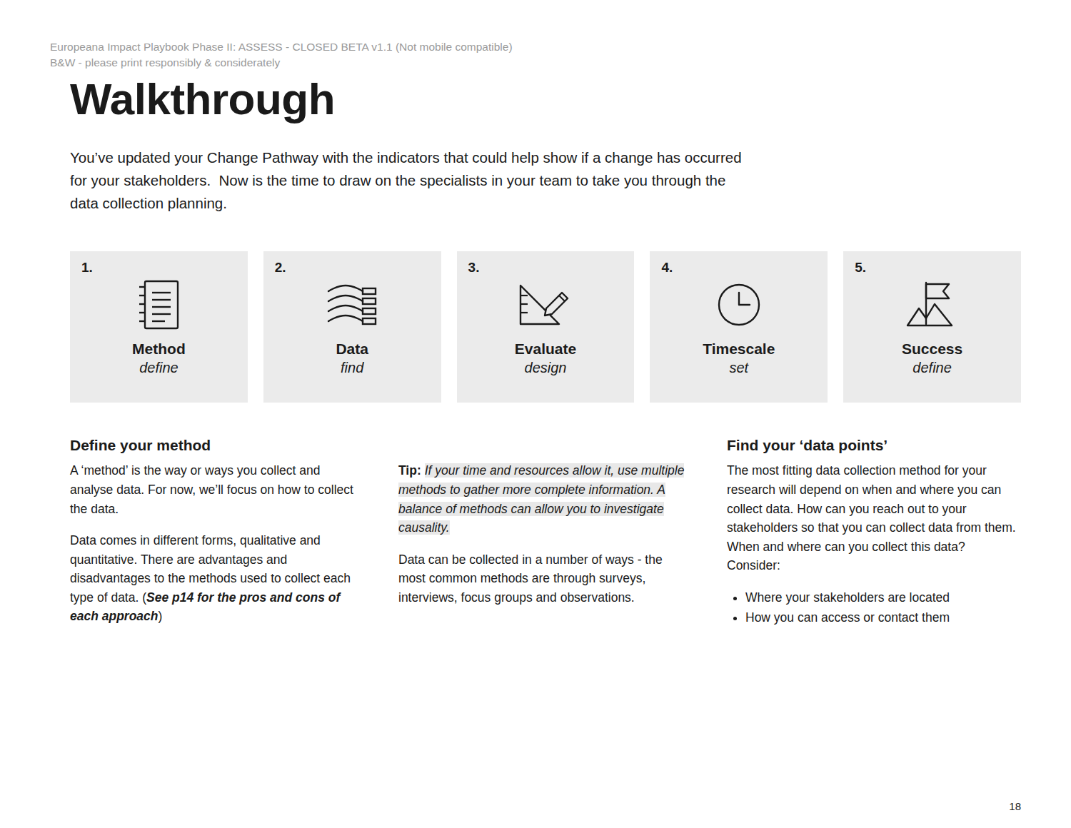Europeana Impact Playbook Phase II: ASSESS - CLOSED BETA v1.1 (Not mobile compatible)
B&W - please print responsibly & considerately
Walkthrough
You’ve updated your Change Pathway with the indicators that could help show if a change has occurred for your stakeholders. Now is the time to draw on the specialists in your team to take you through the data collection planning.
1.
Method define
2.
Data find
3.
Evaluate design
4.
Timescale set
5.
Success define
Define your method
A ‘method’ is the way or ways you collect and analyse data. For now, we’ll focus on how to collect the data.
Data comes in different forms, qualitative and quantitative. There are advantages and disadvantages to the methods used to collect each type of data. (See p14 for the pros and cons of each approach)
Tip: If your time and resources allow it, use multiple methods to gather more complete information. A balance of methods can allow you to investigate causality.
Data can be collected in a number of ways - the most common methods are through surveys, interviews, focus groups and observations.
Find your ‘data points’
The most fitting data collection method for your research will depend on when and where you can collect data. How can you reach out to your stakeholders so that you can collect data from them. When and where can you collect this data? Consider:
Where your stakeholders are located
How you can access or contact them
18